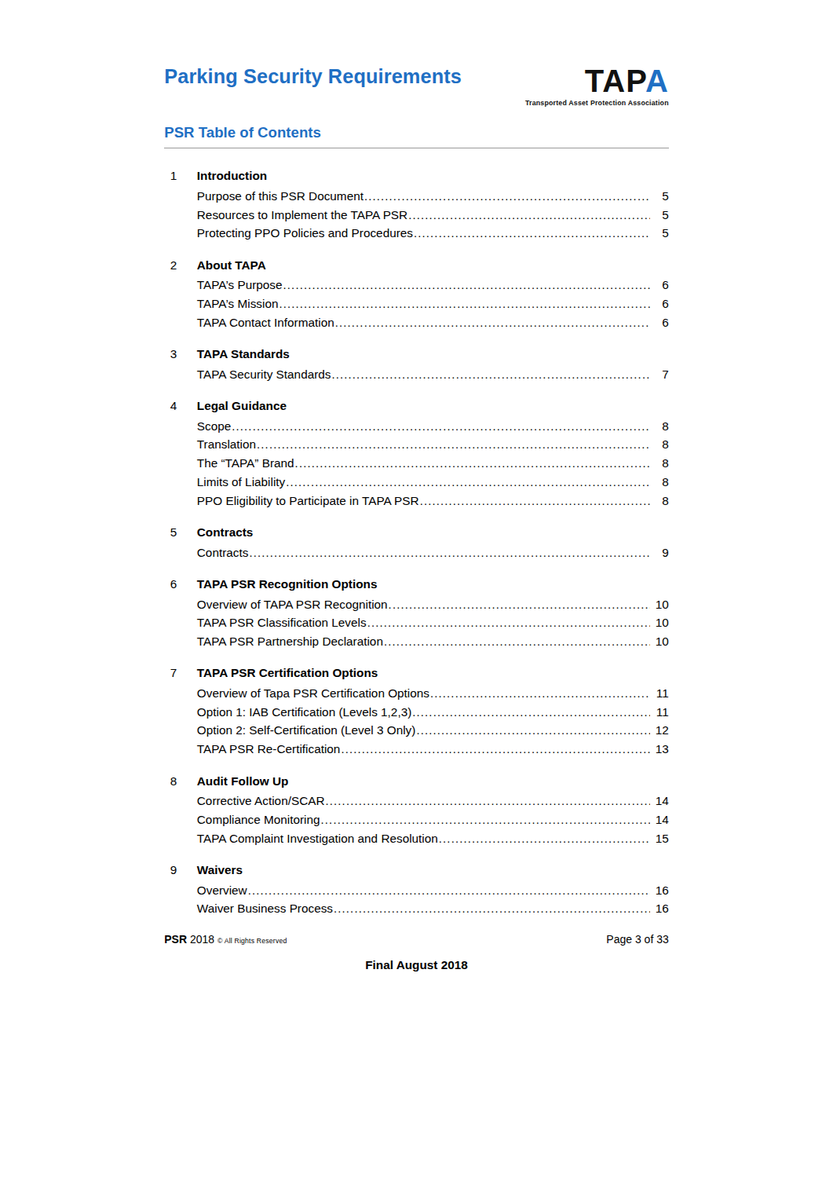Parking Security Requirements
TAPA
Transported Asset Protection Association
PSR Table of Contents
1 Introduction
Purpose of this PSR Document.................................................................................................. 5
Resources to Implement the TAPA PSR....................................................................................... 5
Protecting PPO Policies and Procedures...................................................................................... 5
2 About TAPA
TAPA’s Purpose..................................................................................................................... 6
TAPA’s Mission..................................................................................................................... 6
TAPA Contact Information..................................................................................................... 6
3 TAPA Standards
TAPA Security Standards....................................................................................................... 7
4 Legal Guidance
Scope................................................................................................................................. 8
Translation......................................................................................................................... 8
The “TAPA” Brand................................................................................................................ 8
Limits of Liability.................................................................................................................. 8
PPO Eligibility to Participate in TAPA PSR..................................................................................... 8
5 Contracts
Contracts........................................................................................................................... 9
6 TAPA PSR Recognition Options
Overview of TAPA PSR Recognition............................................................................................. 10
TAPA PSR Classification Levels................................................................................................... 10
TAPA PSR Partnership Declaration.............................................................................................. 10
7 TAPA PSR Certification Options
Overview of Tapa PSR Certification Options.............................................................................. 11
Option 1: IAB Certification (Levels 1,2,3).................................................................................... 11
Option 2: Self-Certification (Level 3 Only)................................................................................... 12
TAPA PSR Re-Certification......................................................................................................... 13
8 Audit Follow Up
Corrective Action/SCAR............................................................................................................. 14
Compliance Monitoring............................................................................................................. 14
TAPA Complaint Investigation and Resolution............................................................................ 15
9 Waivers
Overview........................................................................................................................... 16
Waiver Business Process......................................................................................................... 16
PSR 2018 © All Rights Reserved
Page 3 of 33
Final August 2018